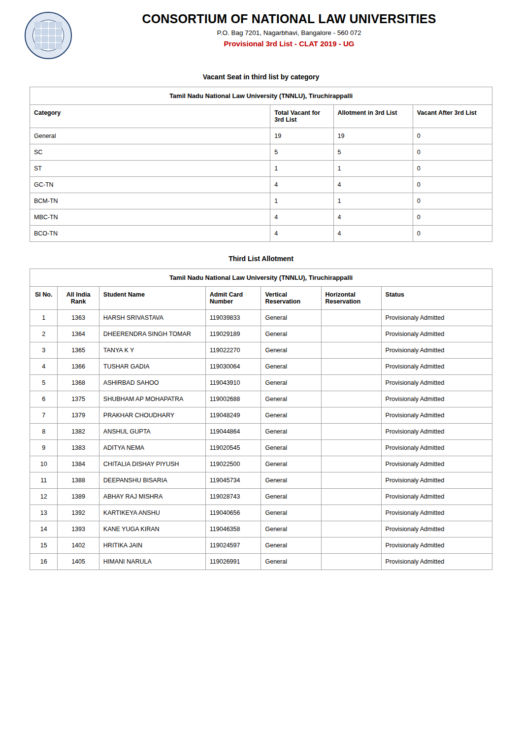CONSORTIUM OF NATIONAL LAW UNIVERSITIES
P.O. Bag 7201, Nagarbhavi, Bangalore - 560 072
Provisional 3rd List - CLAT 2019 - UG
Vacant Seat in third list by category
| Tamil Nadu National Law University (TNNLU), Tiruchirappalli |
| Category | Total Vacant for 3rd List | Allotment in 3rd List | Vacant After 3rd List |
| General | 19 | 19 | 0 |
| SC | 5 | 5 | 0 |
| ST | 1 | 1 | 0 |
| GC-TN | 4 | 4 | 0 |
| BCM-TN | 1 | 1 | 0 |
| MBC-TN | 4 | 4 | 0 |
| BCO-TN | 4 | 4 | 0 |
Third List Allotment
| Tamil Nadu National Law University (TNNLU), Tiruchirappalli |
| Sl No. | All India Rank | Student Name | Admit Card Number | Vertical Reservation | Horizontal Reservation | Status |
| 1 | 1363 | HARSH SRIVASTAVA | 119039833 | General | | Provisionaly Admitted |
| 2 | 1364 | DHEERENDRA SINGH TOMAR | 119029189 | General | | Provisionaly Admitted |
| 3 | 1365 | TANYA K Y | 119022270 | General | | Provisionaly Admitted |
| 4 | 1366 | TUSHAR GADIA | 119030064 | General | | Provisionaly Admitted |
| 5 | 1368 | ASHIRBAD SAHOO | 119043910 | General | | Provisionaly Admitted |
| 6 | 1375 | SHUBHAM AP MOHAPATRA | 119002688 | General | | Provisionaly Admitted |
| 7 | 1379 | PRAKHAR CHOUDHARY | 119048249 | General | | Provisionaly Admitted |
| 8 | 1382 | ANSHUL GUPTA | 119044864 | General | | Provisionaly Admitted |
| 9 | 1383 | ADITYA NEMA | 119020545 | General | | Provisionaly Admitted |
| 10 | 1384 | CHITALIA DISHAY PIYUSH | 119022500 | General | | Provisionaly Admitted |
| 11 | 1388 | DEEPANSHU BISARIA | 119045734 | General | | Provisionaly Admitted |
| 12 | 1389 | ABHAY RAJ MISHRA | 119028743 | General | | Provisionaly Admitted |
| 13 | 1392 | KARTIKEYA ANSHU | 119040656 | General | | Provisionaly Admitted |
| 14 | 1393 | KANE YUGA KIRAN | 119046358 | General | | Provisionaly Admitted |
| 15 | 1402 | HRITIKA JAIN | 119024597 | General | | Provisionaly Admitted |
| 16 | 1405 | HIMANI NARULA | 119026991 | General | | Provisionaly Admitted |